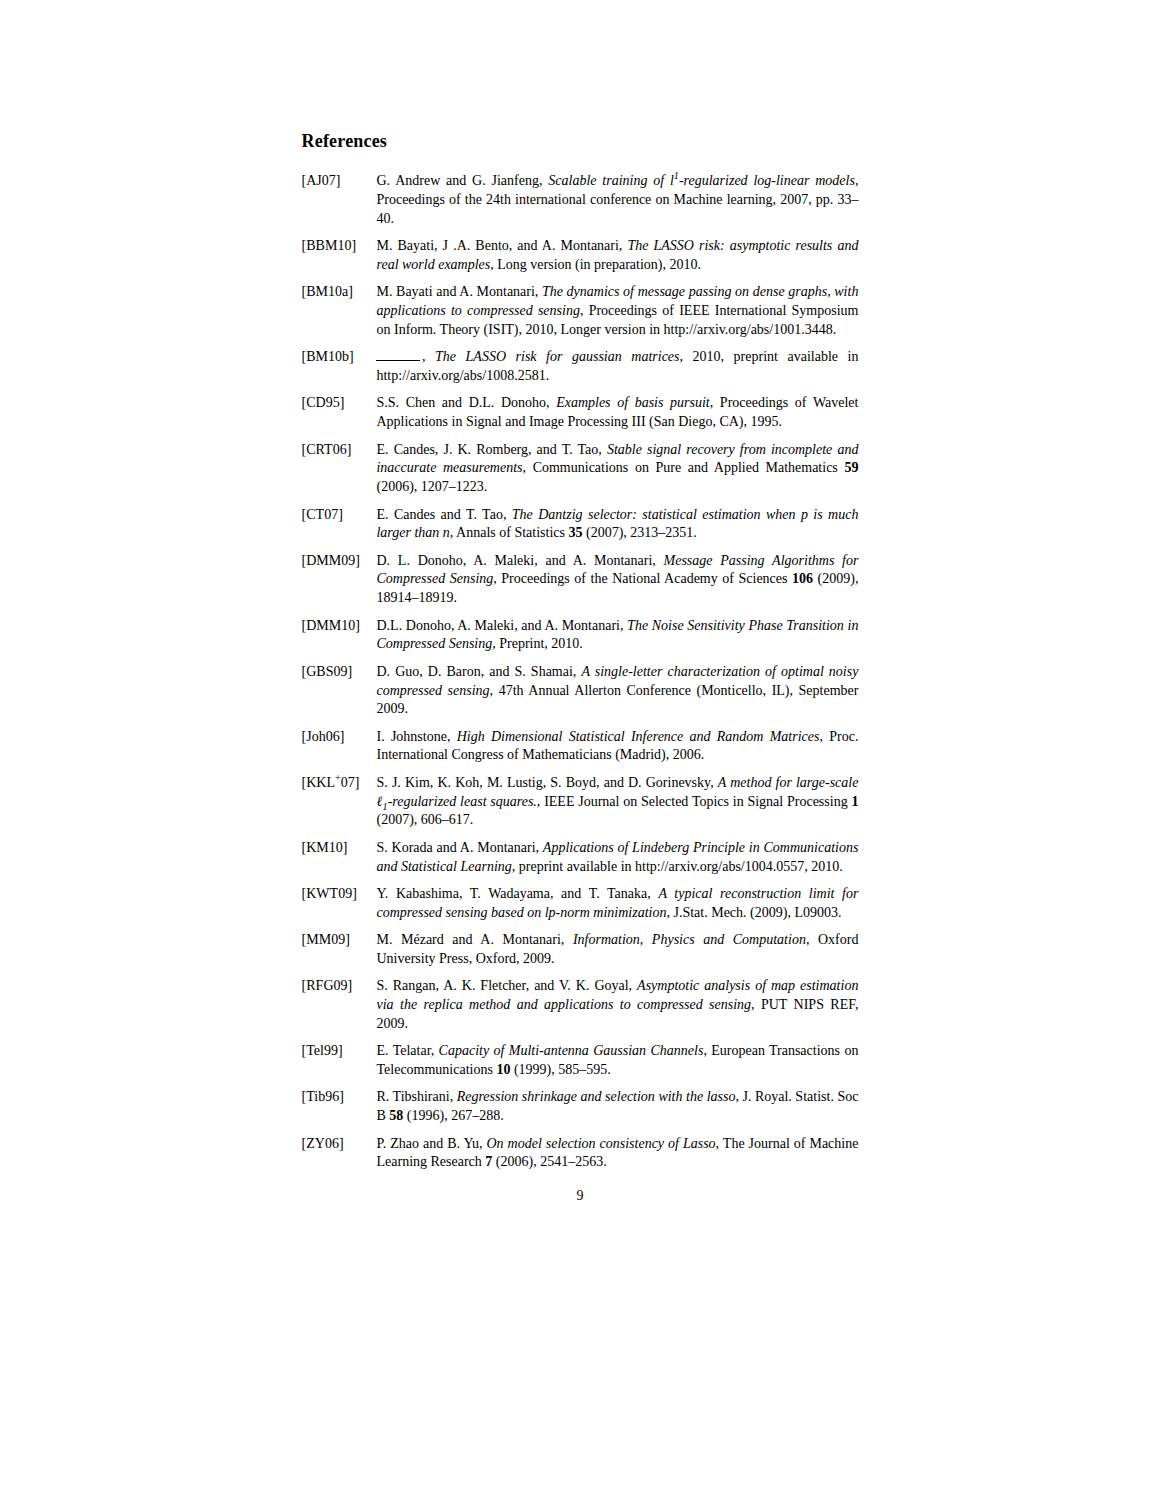References
[AJ07]
G. Andrew and G. Jianfeng, Scalable training of l1-regularized log-linear models, Proceedings of the 24th international conference on Machine learning, 2007, pp. 33–40.
[BBM10]
M. Bayati, J .A. Bento, and A. Montanari, The LASSO risk: asymptotic results and real world examples, Long version (in preparation), 2010.
[BM10a]
M. Bayati and A. Montanari, The dynamics of message passing on dense graphs, with applications to compressed sensing, Proceedings of IEEE International Symposium on Inform. Theory (ISIT), 2010, Longer version in http://arxiv.org/abs/1001.3448.
[BM10b]
, The LASSO risk for gaussian matrices, 2010, preprint available in http://arxiv.org/abs/1008.2581.
[CD95]
S.S. Chen and D.L. Donoho, Examples of basis pursuit, Proceedings of Wavelet Applications in Signal and Image Processing III (San Diego, CA), 1995.
[CRT06]
E. Candes, J. K. Romberg, and T. Tao, Stable signal recovery from incomplete and inaccurate measurements, Communications on Pure and Applied Mathematics 59 (2006), 1207–1223.
[CT07]
E. Candes and T. Tao, The Dantzig selector: statistical estimation when p is much larger than n, Annals of Statistics 35 (2007), 2313–2351.
[DMM09]
D. L. Donoho, A. Maleki, and A. Montanari, Message Passing Algorithms for Compressed Sensing, Proceedings of the National Academy of Sciences 106 (2009), 18914–18919.
[DMM10]
D.L. Donoho, A. Maleki, and A. Montanari, The Noise Sensitivity Phase Transition in Compressed Sensing, Preprint, 2010.
[GBS09]
D. Guo, D. Baron, and S. Shamai, A single-letter characterization of optimal noisy compressed sensing, 47th Annual Allerton Conference (Monticello, IL), September 2009.
[Joh06]
I. Johnstone, High Dimensional Statistical Inference and Random Matrices, Proc. International Congress of Mathematicians (Madrid), 2006.
[KKL+07]
S. J. Kim, K. Koh, M. Lustig, S. Boyd, and D. Gorinevsky, A method for large-scale ℓ1-regularized least squares., IEEE Journal on Selected Topics in Signal Processing 1 (2007), 606–617.
[KM10]
S. Korada and A. Montanari, Applications of Lindeberg Principle in Communications and Statistical Learning, preprint available in http://arxiv.org/abs/1004.0557, 2010.
[KWT09]
Y. Kabashima, T. Wadayama, and T. Tanaka, A typical reconstruction limit for compressed sensing based on lp-norm minimization, J.Stat. Mech. (2009), L09003.
[MM09]
M. Mézard and A. Montanari, Information, Physics and Computation, Oxford University Press, Oxford, 2009.
[RFG09]
S. Rangan, A. K. Fletcher, and V. K. Goyal, Asymptotic analysis of map estimation via the replica method and applications to compressed sensing, PUT NIPS REF, 2009.
[Tel99]
E. Telatar, Capacity of Multi-antenna Gaussian Channels, European Transactions on Telecommunications 10 (1999), 585–595.
[Tib96]
R. Tibshirani, Regression shrinkage and selection with the lasso, J. Royal. Statist. Soc B 58 (1996), 267–288.
[ZY06]
P. Zhao and B. Yu, On model selection consistency of Lasso, The Journal of Machine Learning Research 7 (2006), 2541–2563.
9